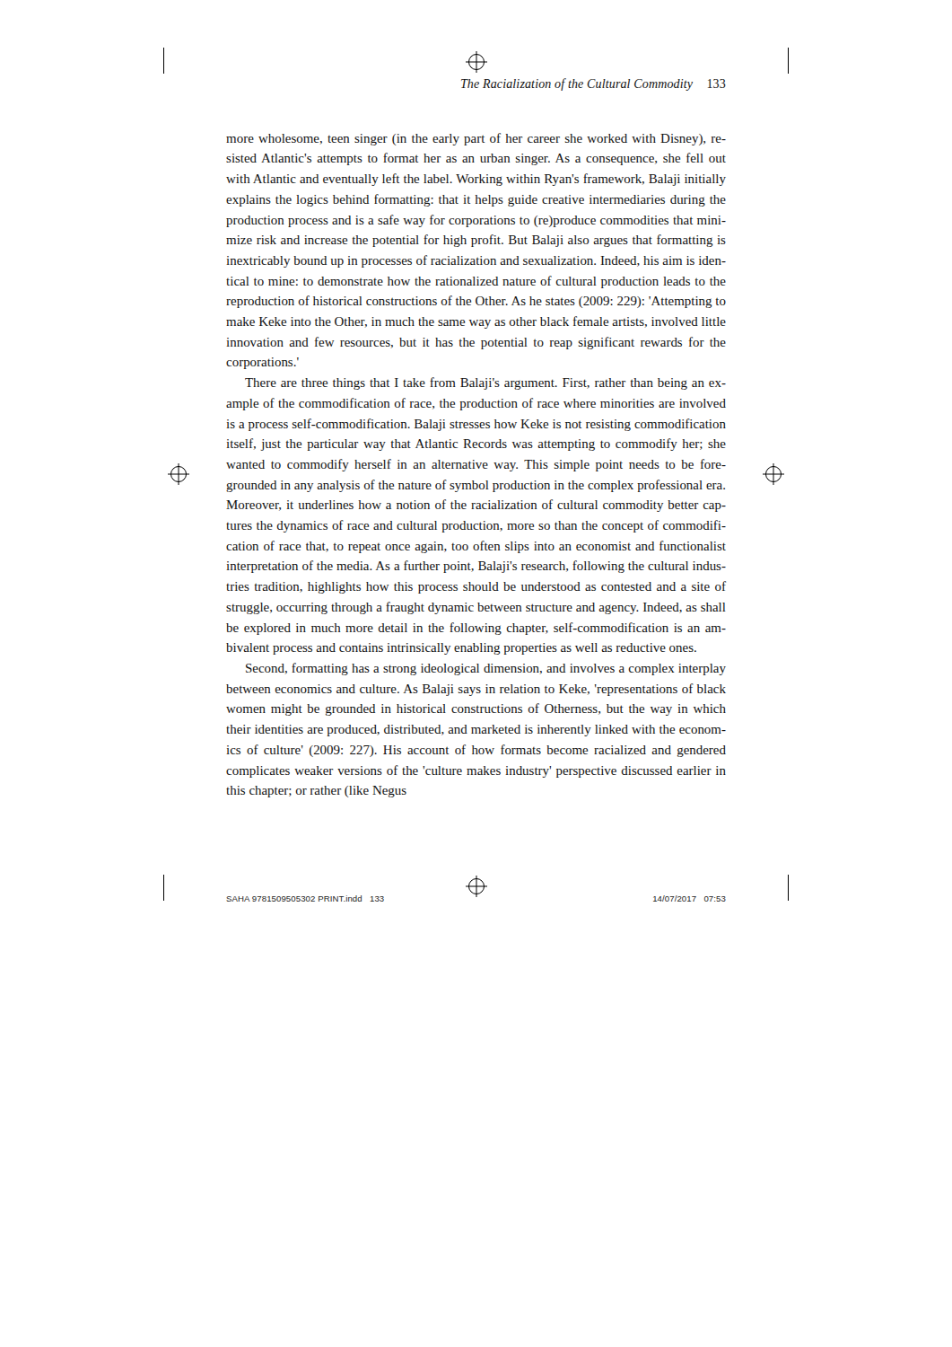The Racialization of the Cultural Commodity133
more wholesome, teen singer (in the early part of her career she worked with Disney), resisted Atlantic's attempts to format her as an urban singer. As a consequence, she fell out with Atlantic and eventually left the label. Working within Ryan's framework, Balaji initially explains the logics behind formatting: that it helps guide creative intermediaries during the production process and is a safe way for corporations to (re)produce commodities that minimize risk and increase the potential for high profit. But Balaji also argues that formatting is inextricably bound up in processes of racialization and sexualization. Indeed, his aim is identical to mine: to demonstrate how the rationalized nature of cultural production leads to the reproduction of historical constructions of the Other. As he states (2009: 229): 'Attempting to make Keke into the Other, in much the same way as other black female artists, involved little innovation and few resources, but it has the potential to reap significant rewards for the corporations.'
There are three things that I take from Balaji's argument. First, rather than being an example of the commodification of race, the production of race where minorities are involved is a process self-commodification. Balaji stresses how Keke is not resisting commodification itself, just the particular way that Atlantic Records was attempting to commodify her; she wanted to commodify herself in an alternative way. This simple point needs to be foregrounded in any analysis of the nature of symbol production in the complex professional era. Moreover, it underlines how a notion of the racialization of cultural commodity better captures the dynamics of race and cultural production, more so than the concept of commodification of race that, to repeat once again, too often slips into an economist and functionalist interpretation of the media. As a further point, Balaji's research, following the cultural industries tradition, highlights how this process should be understood as contested and a site of struggle, occurring through a fraught dynamic between structure and agency. Indeed, as shall be explored in much more detail in the following chapter, self-commodification is an ambivalent process and contains intrinsically enabling properties as well as reductive ones.
Second, formatting has a strong ideological dimension, and involves a complex interplay between economics and culture. As Balaji says in relation to Keke, 'representations of black women might be grounded in historical constructions of Otherness, but the way in which their identities are produced, distributed, and marketed is inherently linked with the economics of culture' (2009: 227). His account of how formats become racialized and gendered complicates weaker versions of the 'culture makes industry' perspective discussed earlier in this chapter; or rather (like Negus
SAHA 9781509505302 PRINT.indd 133 14/07/2017 07:53